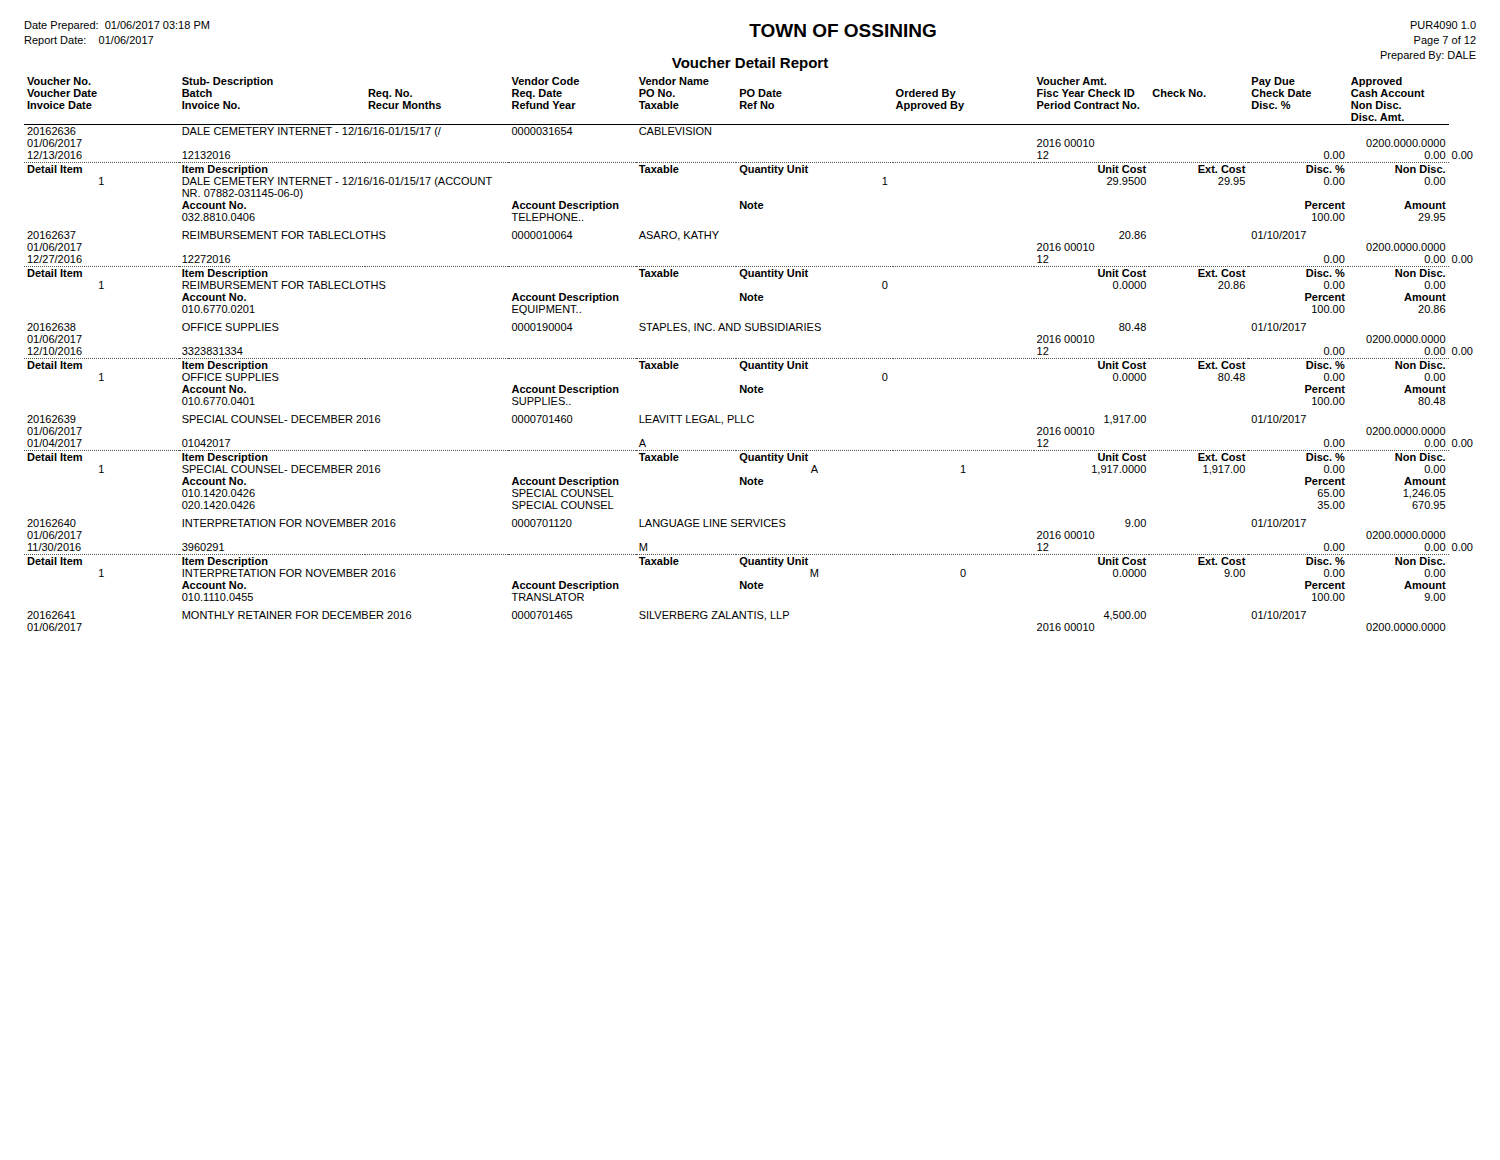Date Prepared: 01/06/2017 03:18 PM
Report Date: 01/06/2017
PUR4090 1.0
Page 7 of 12
Prepared By: DALE
TOWN OF OSSINING
Voucher Detail Report
| Voucher No. | Stub- Description | | Vendor Code | Vendor Name | | Voucher Amt. | | Pay Due | Approved |
| --- | --- | --- | --- | --- | --- | --- | --- | --- | --- |
| Voucher Date | Batch | Req. No. | Req. Date | PO No. | PO Date | Ordered By | Fisc Year Check ID | Check No. | Check Date | Cash Account |
| Invoice Date | Invoice No. | Recur Months | Refund Year | Taxable | Ref No | Approved By | Period Contract No. | | Disc. % | Non Disc. |
| | | | | | | | | | | Disc. Amt. |
| 20162636 | DALE CEMETERY INTERNET - 12/16/16-01/15/17 (/ | 0000031654 | CABLEVISION | | | | | |
| 01/06/2017 | | 2016 00010 | | | 0200.0000.0000 |
| 12/13/2016 | 12132016 | | 12 | | 0.00 | 0.00 | 0.00 |
| Detail Item | Item Description | Taxable | Quantity Unit | Unit Cost | Ext. Cost | Disc. % | Non Disc. |
| 1 | DALE CEMETERY INTERNET - 12/16/16-01/15/17 (ACCOUNT | 1 | 29.9500 | 29.95 | 0.00 | 0.00 |
| | NR. 07882-031145-06-0) | |
| | Account No. | Account Description | Note | | | Percent | Amount |
| | 032.8810.0406 | TELEPHONE.. | | | | 100.00 | 29.95 |
| 20162637 | REIMBURSEMENT FOR TABLECLOTHS | 0000010064 | ASARO, KATHY | | 20.86 | | 01/10/2017 | |
| 01/06/2017 | | 2016 00010 | | | 0200.0000.0000 |
| 12/27/2016 | 12272016 | | 12 | | 0.00 | 0.00 | 0.00 |
| Detail Item | Item Description | Taxable | Quantity Unit | Unit Cost | Ext. Cost | Disc. % | Non Disc. |
| 1 | REIMBURSEMENT FOR TABLECLOTHS | 0 | 0.0000 | 20.86 | 0.00 | 0.00 |
| | Account No. | Account Description | Note | | | Percent | Amount |
| | 010.6770.0201 | EQUIPMENT.. | | | | 100.00 | 20.86 |
| 20162638 | OFFICE SUPPLIES | 0000190004 | STAPLES, INC. AND SUBSIDIARIES | | 80.48 | | 01/10/2017 | |
| 01/06/2017 | | 2016 00010 | | | 0200.0000.0000 |
| 12/10/2016 | 3323831334 | | 12 | | 0.00 | 0.00 | 0.00 |
| Detail Item | Item Description | Taxable | Quantity Unit | Unit Cost | Ext. Cost | Disc. % | Non Disc. |
| 1 | OFFICE SUPPLIES | 0 | 0.0000 | 80.48 | 0.00 | 0.00 |
| | Account No. | Account Description | Note | | | Percent | Amount |
| | 010.6770.0401 | SUPPLIES.. | | | | 100.00 | 80.48 |
| 20162639 | SPECIAL COUNSEL- DECEMBER 2016 | 0000701460 | LEAVITT LEGAL, PLLC | | 1,917.00 | | 01/10/2017 | |
| 01/06/2017 | | 2016 00010 | | | 0200.0000.0000 |
| 01/04/2017 | 01042017 | | A | | 12 | | 0.00 | 0.00 | 0.00 |
| Detail Item | Item Description | Taxable | Quantity Unit | Unit Cost | Ext. Cost | Disc. % | Non Disc. |
| 1 | SPECIAL COUNSEL- DECEMBER 2016 | A | 1 | 1,917.0000 | 1,917.00 | 0.00 | 0.00 | |
| | Account No. | Account Description | Note | | | Percent | Amount |
| | 010.1420.0426 | SPECIAL COUNSEL | | | | 65.00 | 1,246.05 |
| | 020.1420.0426 | SPECIAL COUNSEL | | | | 35.00 | 670.95 |
| 20162640 | INTERPRETATION FOR NOVEMBER 2016 | 0000701120 | LANGUAGE LINE SERVICES | | 9.00 | | 01/10/2017 | |
| 01/06/2017 | | 2016 00010 | | | 0200.0000.0000 |
| 11/30/2016 | 3960291 | | M | | 12 | | 0.00 | 0.00 | 0.00 |
| Detail Item | Item Description | Taxable | Quantity Unit | Unit Cost | Ext. Cost | Disc. % | Non Disc. |
| 1 | INTERPRETATION FOR NOVEMBER 2016 | M | 0 | 0.0000 | 9.00 | 0.00 | 0.00 | |
| | Account No. | Account Description | Note | | | Percent | Amount |
| | 010.1110.0455 | TRANSLATOR | | | | 100.00 | 9.00 |
| 20162641 | MONTHLY RETAINER FOR DECEMBER 2016 | 0000701465 | SILVERBERG ZALANTIS, LLP | | 4,500.00 | | 01/10/2017 | |
| 01/06/2017 | | 2016 00010 | | | 0200.0000.0000 |